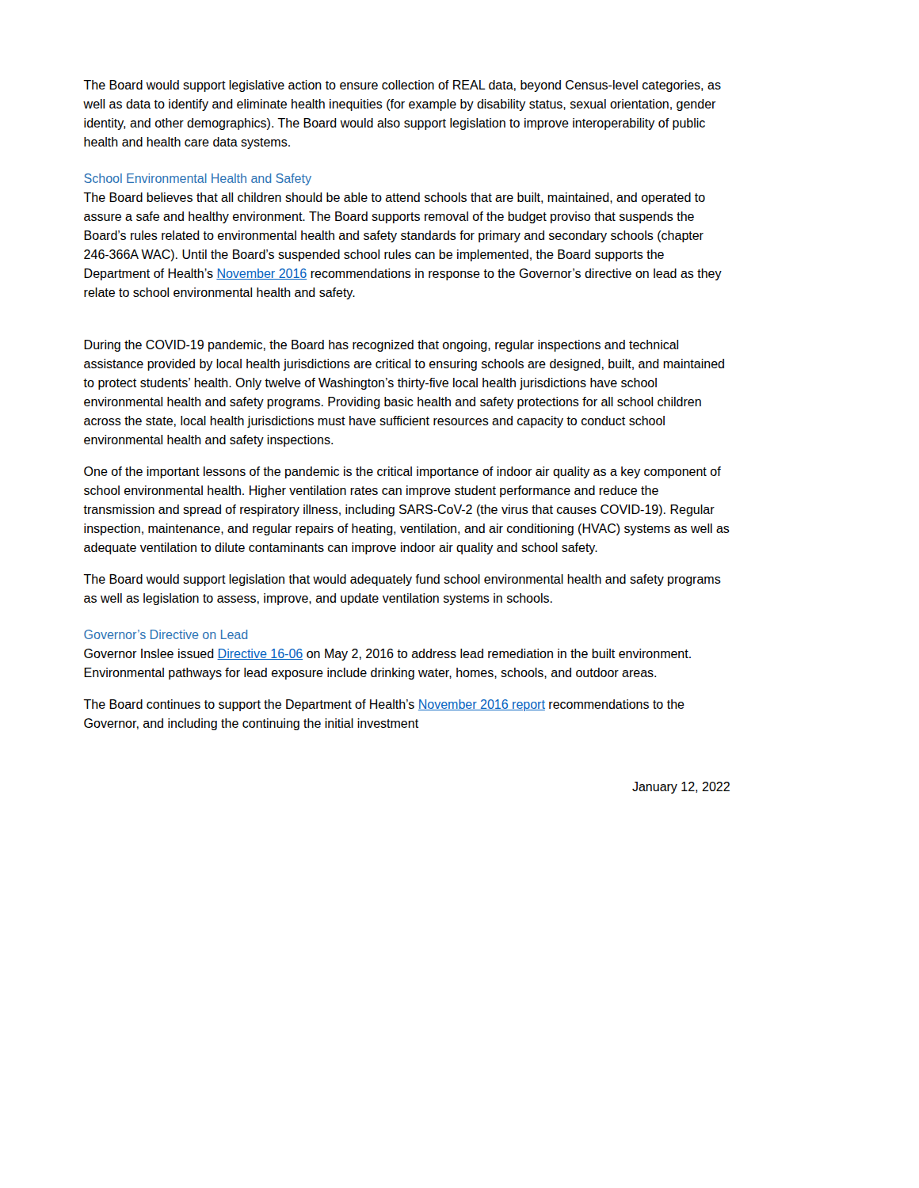The Board would support legislative action to ensure collection of REAL data, beyond Census-level categories, as well as data to identify and eliminate health inequities (for example by disability status, sexual orientation, gender identity, and other demographics). The Board would also support legislation to improve interoperability of public health and health care data systems.
School Environmental Health and Safety
The Board believes that all children should be able to attend schools that are built, maintained, and operated to assure a safe and healthy environment. The Board supports removal of the budget proviso that suspends the Board’s rules related to environmental health and safety standards for primary and secondary schools (chapter 246-366A WAC). Until the Board’s suspended school rules can be implemented, the Board supports the Department of Health’s November 2016 recommendations in response to the Governor’s directive on lead as they relate to school environmental health and safety.
During the COVID-19 pandemic, the Board has recognized that ongoing, regular inspections and technical assistance provided by local health jurisdictions are critical to ensuring schools are designed, built, and maintained to protect students’ health. Only twelve of Washington’s thirty-five local health jurisdictions have school environmental health and safety programs. Providing basic health and safety protections for all school children across the state, local health jurisdictions must have sufficient resources and capacity to conduct school environmental health and safety inspections.
One of the important lessons of the pandemic is the critical importance of indoor air quality as a key component of school environmental health. Higher ventilation rates can improve student performance and reduce the transmission and spread of respiratory illness, including SARS-CoV-2 (the virus that causes COVID-19). Regular inspection, maintenance, and regular repairs of heating, ventilation, and air conditioning (HVAC) systems as well as adequate ventilation to dilute contaminants can improve indoor air quality and school safety.
The Board would support legislation that would adequately fund school environmental health and safety programs as well as legislation to assess, improve, and update ventilation systems in schools.
Governor’s Directive on Lead
Governor Inslee issued Directive 16-06 on May 2, 2016 to address lead remediation in the built environment. Environmental pathways for lead exposure include drinking water, homes, schools, and outdoor areas.
The Board continues to support the Department of Health’s November 2016 report recommendations to the Governor, and including the continuing the initial investment
January 12, 2022